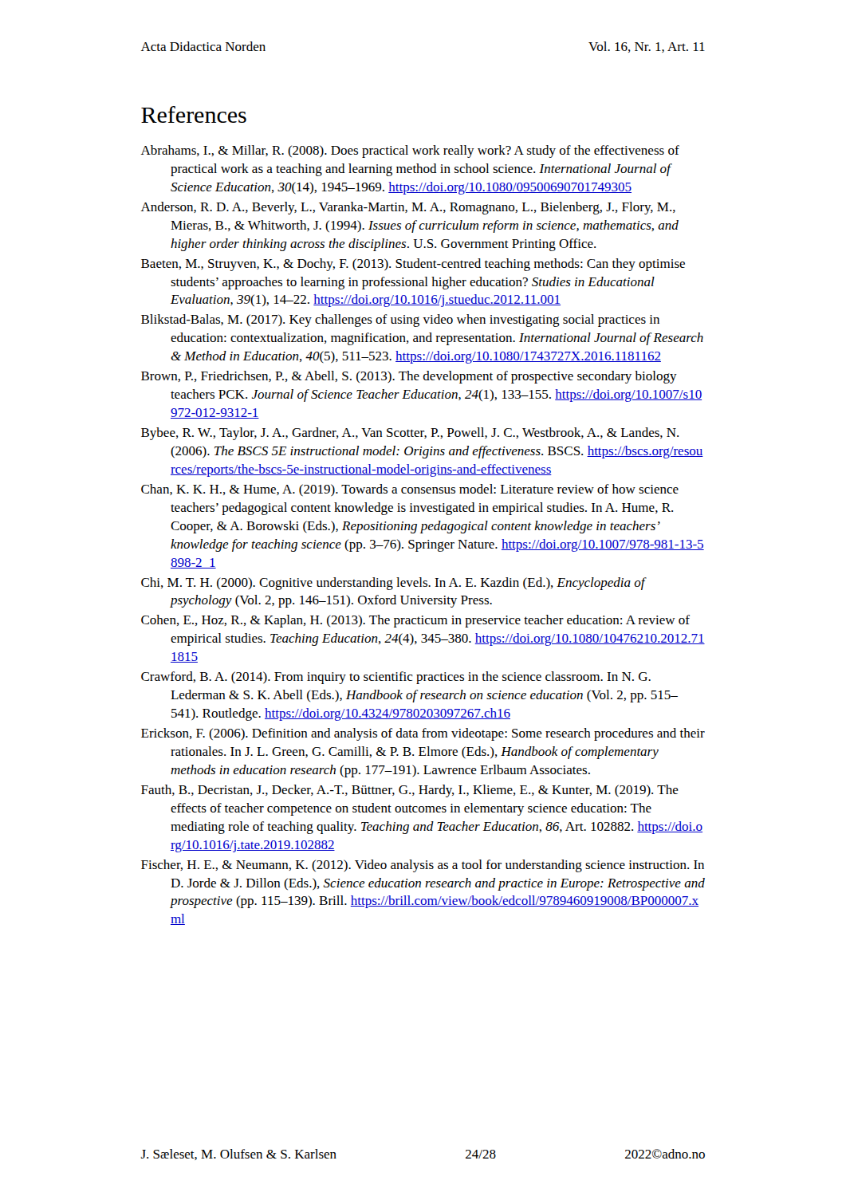Acta Didactica Norden Vol. 16, Nr. 1, Art. 11
References
Abrahams, I., & Millar, R. (2008). Does practical work really work? A study of the effectiveness of practical work as a teaching and learning method in school science. International Journal of Science Education, 30(14), 1945–1969. https://doi.org/10.1080/09500690701749305
Anderson, R. D. A., Beverly, L., Varanka-Martin, M. A., Romagnano, L., Bielenberg, J., Flory, M., Mieras, B., & Whitworth, J. (1994). Issues of curriculum reform in science, mathematics, and higher order thinking across the disciplines. U.S. Government Printing Office.
Baeten, M., Struyven, K., & Dochy, F. (2013). Student-centred teaching methods: Can they optimise students’ approaches to learning in professional higher education? Studies in Educational Evaluation, 39(1), 14–22. https://doi.org/10.1016/j.stueduc.2012.11.001
Blikstad-Balas, M. (2017). Key challenges of using video when investigating social practices in education: contextualization, magnification, and representation. International Journal of Research & Method in Education, 40(5), 511–523. https://doi.org/10.1080/1743727X.2016.1181162
Brown, P., Friedrichsen, P., & Abell, S. (2013). The development of prospective secondary biology teachers PCK. Journal of Science Teacher Education, 24(1), 133–155. https://doi.org/10.1007/s10972-012-9312-1
Bybee, R. W., Taylor, J. A., Gardner, A., Van Scotter, P., Powell, J. C., Westbrook, A., & Landes, N. (2006). The BSCS 5E instructional model: Origins and effectiveness. BSCS. https://bscs.org/resources/reports/the-bscs-5e-instructional-model-origins-and-effectiveness
Chan, K. K. H., & Hume, A. (2019). Towards a consensus model: Literature review of how science teachers’ pedagogical content knowledge is investigated in empirical studies. In A. Hume, R. Cooper, & A. Borowski (Eds.), Repositioning pedagogical content knowledge in teachers’ knowledge for teaching science (pp. 3–76). Springer Nature. https://doi.org/10.1007/978-981-13-5898-2_1
Chi, M. T. H. (2000). Cognitive understanding levels. In A. E. Kazdin (Ed.), Encyclopedia of psychology (Vol. 2, pp. 146–151). Oxford University Press.
Cohen, E., Hoz, R., & Kaplan, H. (2013). The practicum in preservice teacher education: A review of empirical studies. Teaching Education, 24(4), 345–380. https://doi.org/10.1080/10476210.2012.711815
Crawford, B. A. (2014). From inquiry to scientific practices in the science classroom. In N. G. Lederman & S. K. Abell (Eds.), Handbook of research on science education (Vol. 2, pp. 515–541). Routledge. https://doi.org/10.4324/9780203097267.ch16
Erickson, F. (2006). Definition and analysis of data from videotape: Some research procedures and their rationales. In J. L. Green, G. Camilli, & P. B. Elmore (Eds.), Handbook of complementary methods in education research (pp. 177–191). Lawrence Erlbaum Associates.
Fauth, B., Decristan, J., Decker, A.-T., Büttner, G., Hardy, I., Klieme, E., & Kunter, M. (2019). The effects of teacher competence on student outcomes in elementary science education: The mediating role of teaching quality. Teaching and Teacher Education, 86, Art. 102882. https://doi.org/10.1016/j.tate.2019.102882
Fischer, H. E., & Neumann, K. (2012). Video analysis as a tool for understanding science instruction. In D. Jorde & J. Dillon (Eds.), Science education research and practice in Europe: Retrospective and prospective (pp. 115–139). Brill. https://brill.com/view/book/edcoll/9789460919008/BP000007.xml
J. Sæleset, M. Olufsen & S. Karlsen 24/28 2022©adno.no